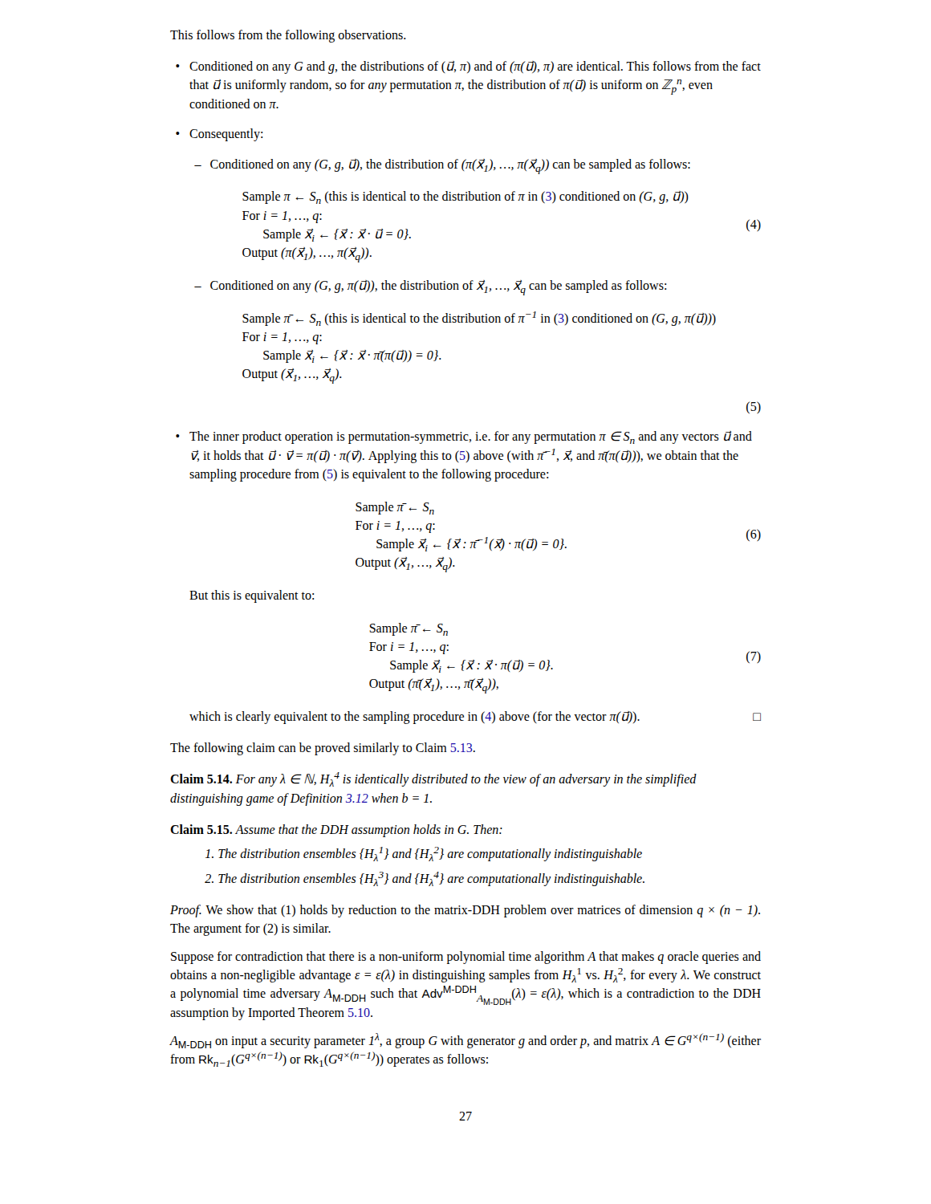This follows from the following observations.
Conditioned on any G and g, the distributions of (u⃗, π) and of (π(u⃗), π) are identical. This follows from the fact that u⃗ is uniformly random, so for any permutation π, the distribution of π(u⃗) is uniform on ℤpn, even conditioned on π.
Consequently:
Conditioned on any (G, g, u⃗), the distribution of (π(x⃗1), …, π(x⃗q)) can be sampled as follows:
Sample π ← Sn (this is identical to the distribution of π in (3) conditioned on (G, g, u⃗))
For i = 1, …, q:
Sample x⃗i ← {x⃗ : x⃗ · u⃗ = 0}.
Output (π(x⃗1), …, π(x⃗q)).
(4)
Conditioned on any (G, g, π(u⃗)), the distribution of x⃗1, …, x⃗q can be sampled as follows:
Sample π̄ ← Sn (this is identical to the distribution of π−1 in (3) conditioned on (G, g, π(u⃗)))
For i = 1, …, q:
Sample x⃗i ← {x⃗ : x⃗ · π̄(π(u⃗)) = 0}.
Output (x⃗1, …, x⃗q).
(5)
The inner product operation is permutation-symmetric, i.e. for any permutation π ∈ Sn and any vectors u⃗ and v⃗, it holds that u⃗ · v⃗ = π(u⃗) · π(v⃗). Applying this to (5) above (with π̄−1, x⃗, and π̄(π(u⃗))), we obtain that the sampling procedure from (5) is equivalent to the following procedure:
Sample π̄ ← Sn
For i = 1, …, q:
Sample x⃗i ← {x⃗ : π̄−1(x⃗) · π(u⃗) = 0}.
Output (x⃗1, …, x⃗q).
(6)
But this is equivalent to:
Sample π̄ ← Sn
For i = 1, …, q:
Sample x⃗i ← {x⃗ : x⃗ · π(u⃗) = 0}.
Output (π̄(x⃗1), …, π̄(x⃗q)),
(7)
which is clearly equivalent to the sampling procedure in (4) above (for the vector π(u⃗)). □
The following claim can be proved similarly to Claim 5.13.
Claim 5.14. For any λ ∈ ℕ, Hλ4 is identically distributed to the view of an adversary in the simplified distinguishing game of Definition 3.12 when b = 1.
Claim 5.15. Assume that the DDH assumption holds in G. Then:
The distribution ensembles {Hλ1} and {Hλ2} are computationally indistinguishable
The distribution ensembles {Hλ3} and {Hλ4} are computationally indistinguishable.
Proof. We show that (1) holds by reduction to the matrix-DDH problem over matrices of dimension q × (n − 1). The argument for (2) is similar.
Suppose for contradiction that there is a non-uniform polynomial time algorithm A that makes q oracle queries and obtains a non-negligible advantage ε = ε(λ) in distinguishing samples from Hλ1 vs. Hλ2, for every λ. We construct a polynomial time adversary AM-DDH such that AdvM-DDHAM-DDH(λ) = ε(λ), which is a contradiction to the DDH assumption by Imported Theorem 5.10.
AM-DDH on input a security parameter 1λ, a group G with generator g and order p, and matrix A ∈ Gq×(n−1) (either from Rkn−1(Gq×(n−1)) or Rk1(Gq×(n−1))) operates as follows:
27